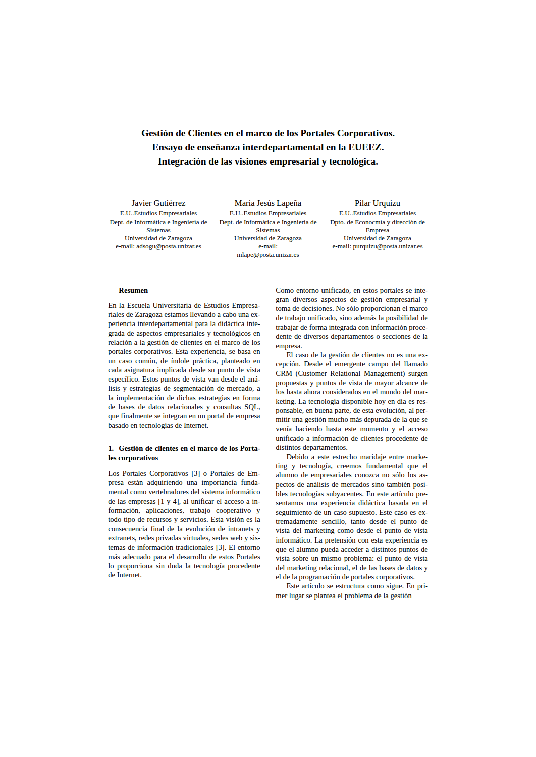Gestión de Clientes en el marco de los Portales Corporativos.
Ensayo de enseñanza interdepartamental en la EUEEZ.
Integración de las visiones empresarial y tecnológica.
Javier Gutiérrez
E.U..Estudios Empresariales
Dept. de Informática e Ingeniería de Sistemas
Universidad de Zaragoza
e-mail: adsogu@posta.unizar.es
María Jesús Lapeña
E.U..Estudios Empresariales
Dept. de Informática e Ingeniería de Sistemas
Universidad de Zaragoza
e-mail:
mlape@posta.unizar.es
Pilar Urquizu
E.U..Estudios Empresariales
Dpto. de Econocmía y dirección de Empresa
Universidad de Zaragoza
e-mail: purquizu@posta.unizar.es
Resumen
En la Escuela Universitaria de Estudios Empresariales de Zaragoza estamos llevando a cabo una experiencia interdepartamental para la didáctica integrada de aspectos empresariales y tecnológicos en relación a la gestión de clientes en el marco de los portales corporativos. Esta experiencia, se basa en un caso común, de índole práctica, planteado en cada asignatura implicada desde su punto de vista específico. Estos puntos de vista van desde el análisis y estrategias de segmentación de mercado, a la implementación de dichas estrategias en forma de bases de datos relacionales y consultas SQL, que finalmente se integran en un portal de empresa basado en tecnologías de Internet.
1. Gestión de clientes en el marco de los Portales corporativos
Los Portales Corporativos [3] o Portales de Empresa están adquiriendo una importancia fundamental como vertebradores del sistema informático de las empresas [1 y 4], al unificar el acceso a información, aplicaciones, trabajo cooperativo y todo tipo de recursos y servicios. Esta visión es la consecuencia final de la evolución de intranets y extranets, redes privadas virtuales, sedes web y sistemas de información tradicionales [3]. El entorno más adecuado para el desarrollo de estos Portales lo proporciona sin duda la tecnología procedente de Internet.
Como entorno unificado, en estos portales se integran diversos aspectos de gestión empresarial y toma de decisiones. No sólo proporcionan el marco de trabajo unificado, sino además la posibilidad de trabajar de forma integrada con información procedente de diversos departamentos o secciones de la empresa.
El caso de la gestión de clientes no es una excepción. Desde el emergente campo del llamado CRM (Customer Relational Management) surgen propuestas y puntos de vista de mayor alcance de los hasta ahora considerados en el mundo del marketing. La tecnología disponible hoy en día es responsable, en buena parte, de esta evolución, al permitir una gestión mucho más depurada de la que se venía haciendo hasta este momento y el acceso unificado a información de clientes procedente de distintos departamentos.
Debido a este estrecho maridaje entre marketing y tecnología, creemos fundamental que el alumno de empresariales conozca no sólo los aspectos de análisis de mercados sino también posibles tecnologías subyacentes. En este artículo presentamos una experiencia didáctica basada en el seguimiento de un caso supuesto. Este caso es extremadamente sencillo, tanto desde el punto de vista del marketing como desde el punto de vista informático. La pretensión con esta experiencia es que el alumno pueda acceder a distintos puntos de vista sobre un mismo problema: el punto de vista del marketing relacional, el de las bases de datos y el de la programación de portales corporativos.
Este artículo se estructura como sigue. En primer lugar se plantea el problema de la gestión